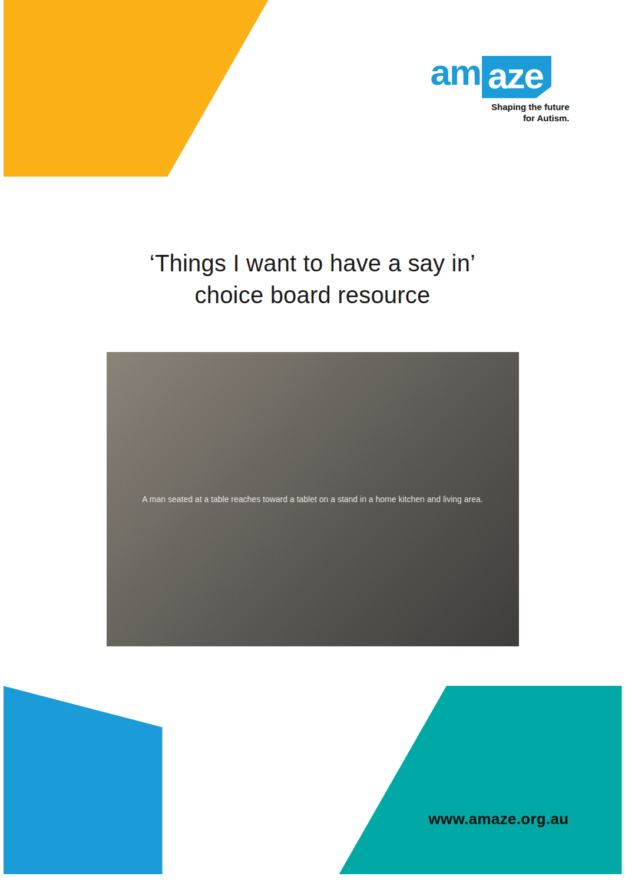am aze
Shaping the future
for Autism.
‘Things I want to have a say in’
choice board resource
A man seated at a table reaches toward a tablet on a stand in a home kitchen and living area.
www.amaze.org.au